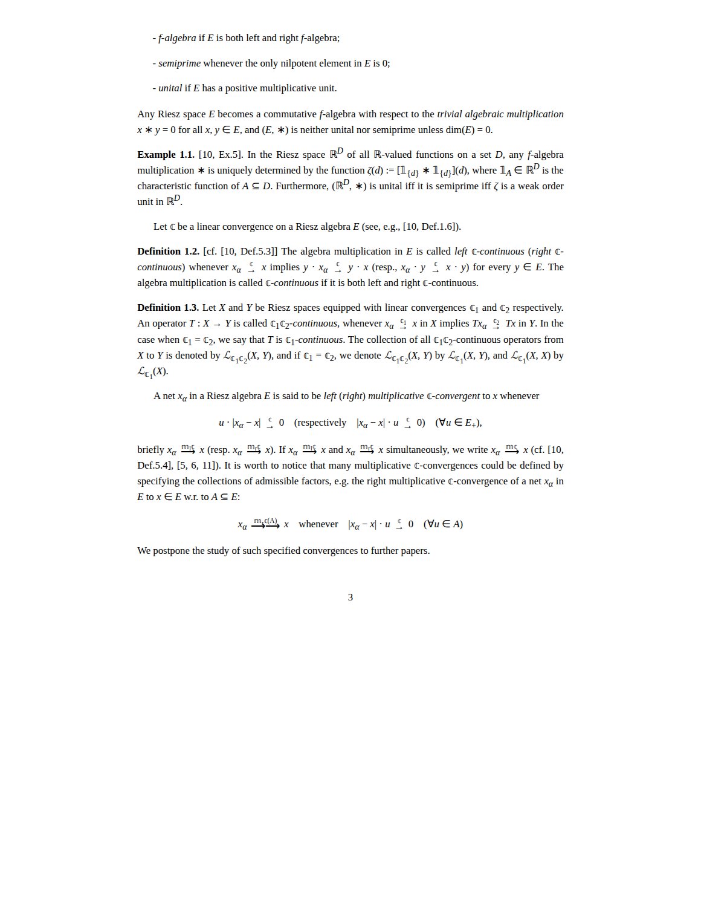f-algebra if E is both left and right f-algebra;
semiprime whenever the only nilpotent element in E is 0;
unital if E has a positive multiplicative unit.
Any Riesz space E becomes a commutative f-algebra with respect to the trivial algebraic multiplication x ∗ y = 0 for all x, y ∈ E, and (E, ∗) is neither unital nor semiprime unless dim(E) = 0.
Example 1.1. [10, Ex.5]. In the Riesz space ℝD of all ℝ-valued functions on a set D, any f-algebra multiplication ∗ is uniquely determined by the function ζ(d) := [𝟙{d} ∗ 𝟙{d}](d), where 𝟙A ∈ ℝD is the characteristic function of A ⊆ D. Furthermore, (ℝD, ∗) is unital iff it is semiprime iff ζ is a weak order unit in ℝD.
Let 𝕔 be a linear convergence on a Riesz algebra E (see, e.g., [10, Def.1.6]).
Definition 1.2. [cf. [10, Def.5.3]] The algebra multiplication in E is called left 𝕔-continuous (right 𝕔-continuous) whenever xα 𝕔→ x implies y · xα 𝕔→ y · x (resp., xα · y 𝕔→ x · y) for every y ∈ E. The algebra multiplication is called 𝕔-continuous if it is both left and right 𝕔-continuous.
Definition 1.3. Let X and Y be Riesz spaces equipped with linear convergences 𝕔1 and 𝕔2 respectively. An operator T : X → Y is called 𝕔1𝕔2-continuous, whenever xα 𝕔1→ x in X implies Txα 𝕔2→ Tx in Y. In the case when 𝕔1 = 𝕔2, we say that T is 𝕔1-continuous. The collection of all 𝕔1𝕔2-continuous operators from X to Y is denoted by ℒ𝕔1𝕔2(X, Y), and if 𝕔1 = 𝕔2, we denote ℒ𝕔1𝕔2(X, Y) by ℒ𝕔1(X, Y), and ℒ𝕔1(X, X) by ℒ𝕔1(X).
A net xα in a Riesz algebra E is said to be left (right) multiplicative 𝕔-convergent to x whenever
u · |xα − x| 𝕔→ 0 (respectively |xα − x| · u 𝕔→ 0) (∀u ∈ E+),
briefly xα 𝕞l𝕔⟶ x (resp. xα 𝕞r𝕔⟶ x). If xα 𝕞l𝕔⟶ x and xα 𝕞r𝕔⟶ x simultaneously, we write xα 𝕞𝕔⟶ x (cf. [10, Def.5.4], [5, 6, 11]). It is worth to notice that many multiplicative 𝕔-convergences could be defined by specifying the collections of admissible factors, e.g. the right multiplicative 𝕔-convergence of a net xα in E to x ∈ E w.r. to A ⊆ E:
xα 𝕞r𝕔(A)⟶⟶ x whenever |xα − x| · u 𝕔→ 0 (∀u ∈ A)
We postpone the study of such specified convergences to further papers.
3